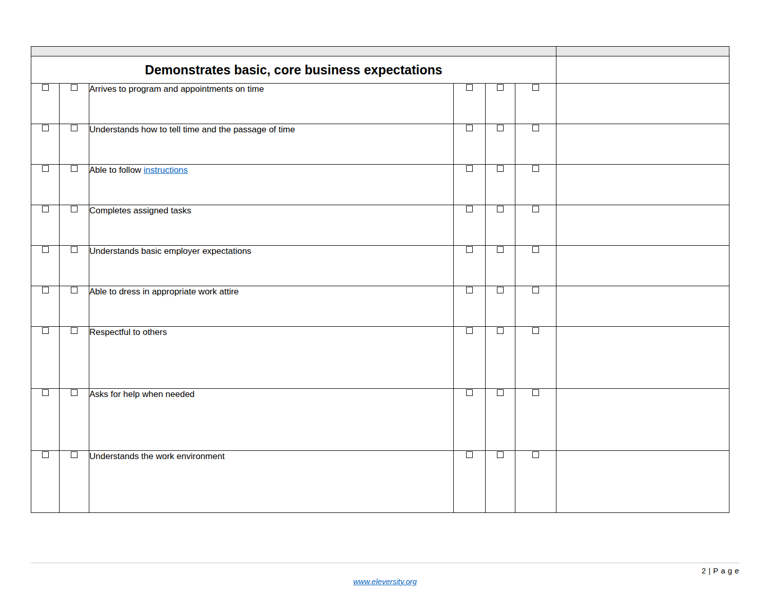| Demonstrates basic, core business expectations | |
| | | Arrives to program and appointments on time | | | | |
| | | Understands how to tell time and the passage of time | | | | |
| | | Able to follow instructions | | | | |
| | | Completes assigned tasks | | | | |
| | | Understands basic employer expectations | | | | |
| | | Able to dress in appropriate work attire | | | | |
| | | Respectful to others | | | | |
| | | Asks for help when needed | | | | |
| | | Understands the work environment | | | | |
2 | P a g e
www.eleversity.org